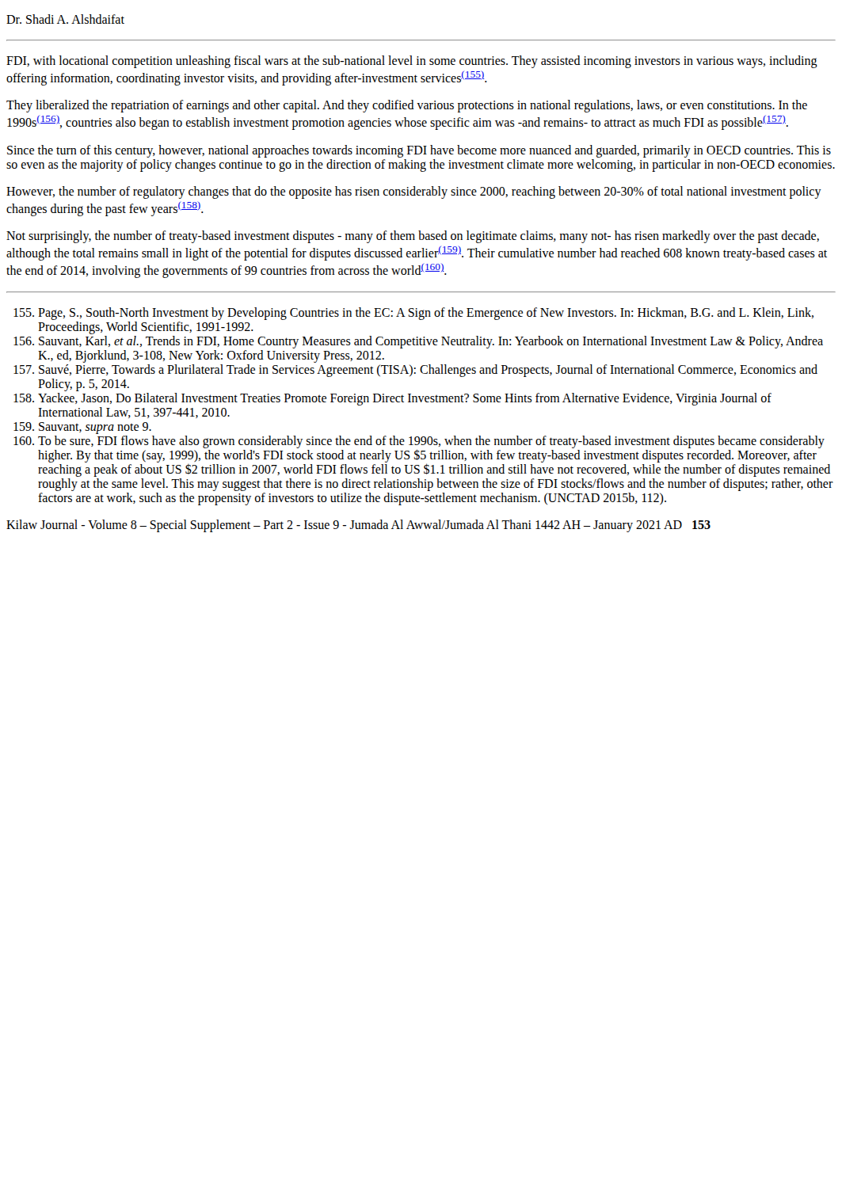Dr. Shadi A. Alshdaifat
FDI, with locational competition unleashing fiscal wars at the sub-national level in some countries. They assisted incoming investors in various ways, including offering information, coordinating investor visits, and providing after-investment services(155).
They liberalized the repatriation of earnings and other capital. And they codified various protections in national regulations, laws, or even constitutions. In the 1990s(156), countries also began to establish investment promotion agencies whose specific aim was -and remains- to attract as much FDI as possible(157).
Since the turn of this century, however, national approaches towards incoming FDI have become more nuanced and guarded, primarily in OECD countries. This is so even as the majority of policy changes continue to go in the direction of making the investment climate more welcoming, in particular in non-OECD economies.
However, the number of regulatory changes that do the opposite has risen considerably since 2000, reaching between 20-30% of total national investment policy changes during the past few years(158).
Not surprisingly, the number of treaty-based investment disputes - many of them based on legitimate claims, many not- has risen markedly over the past decade, although the total remains small in light of the potential for disputes discussed earlier(159). Their cumulative number had reached 608 known treaty-based cases at the end of 2014, involving the governments of 99 countries from across the world(160).
Page, S., South-North Investment by Developing Countries in the EC: A Sign of the Emergence of New Investors. In: Hickman, B.G. and L. Klein, Link, Proceedings, World Scientific, 1991-1992.
Sauvant, Karl, et al., Trends in FDI, Home Country Measures and Competitive Neutrality. In: Yearbook on International Investment Law & Policy, Andrea K., ed, Bjorklund, 3-108, New York: Oxford University Press, 2012.
Sauvé, Pierre, Towards a Plurilateral Trade in Services Agreement (TISA): Challenges and Prospects, Journal of International Commerce, Economics and Policy, p. 5, 2014.
Yackee, Jason, Do Bilateral Investment Treaties Promote Foreign Direct Investment? Some Hints from Alternative Evidence, Virginia Journal of International Law, 51, 397-441, 2010.
Sauvant, supra note 9.
To be sure, FDI flows have also grown considerably since the end of the 1990s, when the number of treaty-based investment disputes became considerably higher. By that time (say, 1999), the world's FDI stock stood at nearly US $5 trillion, with few treaty-based investment disputes recorded. Moreover, after reaching a peak of about US $2 trillion in 2007, world FDI flows fell to US $1.1 trillion and still have not recovered, while the number of disputes remained roughly at the same level. This may suggest that there is no direct relationship between the size of FDI stocks/flows and the number of disputes; rather, other factors are at work, such as the propensity of investors to utilize the dispute-settlement mechanism. (UNCTAD 2015b, 112).
Kilaw Journal - Volume 8 – Special Supplement – Part 2 - Issue 9 - Jumada Al Awwal/Jumada Al Thani 1442 AH – January 2021 AD 153